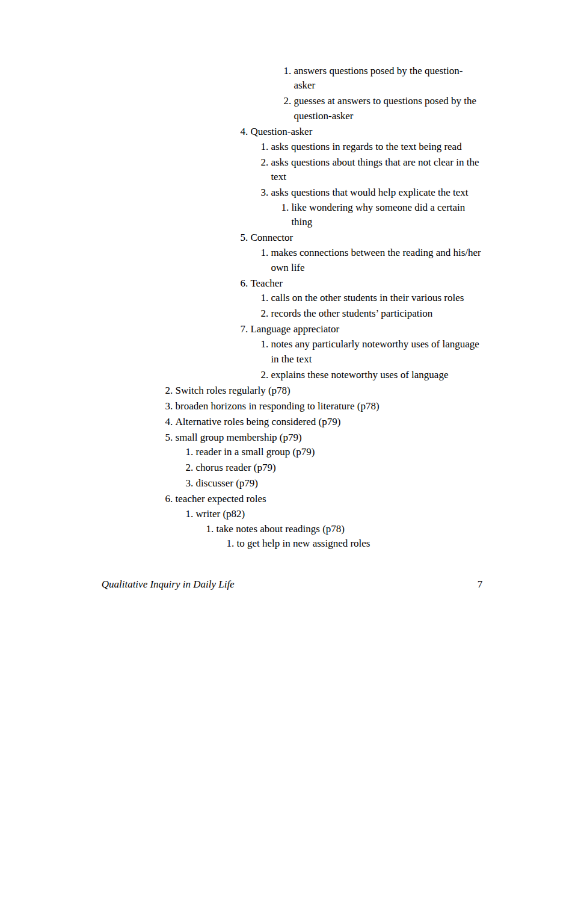answers questions posed by the question-asker
guesses at answers to questions posed by the question-asker
Question-asker
asks questions in regards to the text being read
asks questions about things that are not clear in the text
asks questions that would help explicate the text
like wondering why someone did a certain thing
Connector
makes connections between the reading and his/her own life
Teacher
calls on the other students in their various roles
records the other students’ participation
Language appreciator
notes any particularly noteworthy uses of language in the text
explains these noteworthy uses of language
Switch roles regularly (p78)
broaden horizons in responding to literature (p78)
Alternative roles being considered (p79)
small group membership (p79)
reader in a small group (p79)
chorus reader (p79)
discusser (p79)
teacher expected roles
writer (p82)
take notes about readings (p78)
to get help in new assigned roles
Qualitative Inquiry in Daily Life 7